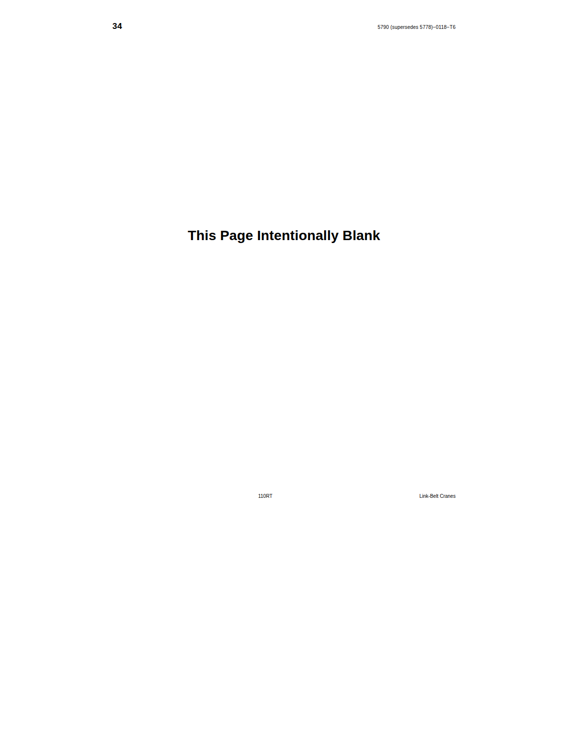34
5790 (supersedes 5778)−0118−T6
This Page Intentionally Blank
110RT
Link-Belt Cranes